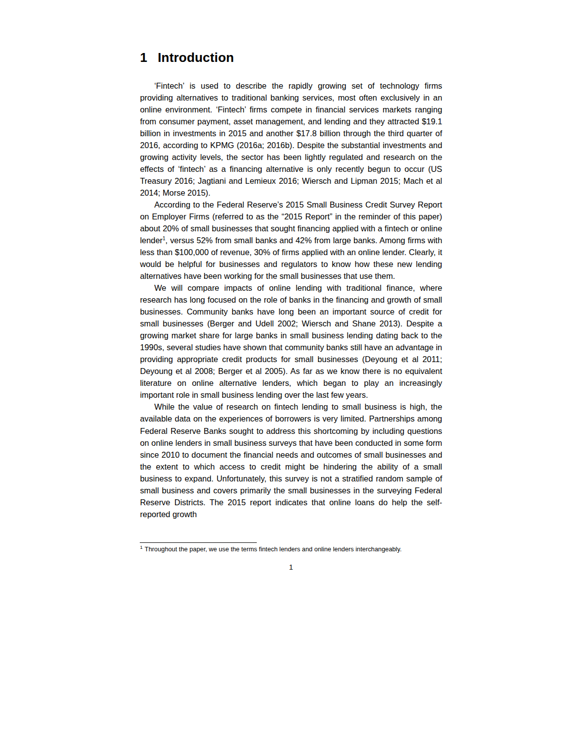1 Introduction
‘Fintech’ is used to describe the rapidly growing set of technology firms providing alternatives to traditional banking services, most often exclusively in an online environment. ‘Fintech’ firms compete in financial services markets ranging from consumer payment, asset management, and lending and they attracted $19.1 billion in investments in 2015 and another $17.8 billion through the third quarter of 2016, according to KPMG (2016a; 2016b). Despite the substantial investments and growing activity levels, the sector has been lightly regulated and research on the effects of ‘fintech’ as a financing alternative is only recently begun to occur (US Treasury 2016; Jagtiani and Lemieux 2016; Wiersch and Lipman 2015; Mach et al 2014; Morse 2015).
According to the Federal Reserve’s 2015 Small Business Credit Survey Report on Employer Firms (referred to as the “2015 Report” in the reminder of this paper) about 20% of small businesses that sought financing applied with a fintech or online lender1, versus 52% from small banks and 42% from large banks. Among firms with less than $100,000 of revenue, 30% of firms applied with an online lender. Clearly, it would be helpful for businesses and regulators to know how these new lending alternatives have been working for the small businesses that use them.
We will compare impacts of online lending with traditional finance, where research has long focused on the role of banks in the financing and growth of small businesses. Community banks have long been an important source of credit for small businesses (Berger and Udell 2002; Wiersch and Shane 2013). Despite a growing market share for large banks in small business lending dating back to the 1990s, several studies have shown that community banks still have an advantage in providing appropriate credit products for small businesses (Deyoung et al 2011; Deyoung et al 2008; Berger et al 2005). As far as we know there is no equivalent literature on online alternative lenders, which began to play an increasingly important role in small business lending over the last few years.
While the value of research on fintech lending to small business is high, the available data on the experiences of borrowers is very limited. Partnerships among Federal Reserve Banks sought to address this shortcoming by including questions on online lenders in small business surveys that have been conducted in some form since 2010 to document the financial needs and outcomes of small businesses and the extent to which access to credit might be hindering the ability of a small business to expand. Unfortunately, this survey is not a stratified random sample of small business and covers primarily the small businesses in the surveying Federal Reserve Districts. The 2015 report indicates that online loans do help the self-reported growth
1 Throughout the paper, we use the terms fintech lenders and online lenders interchangeably.
1